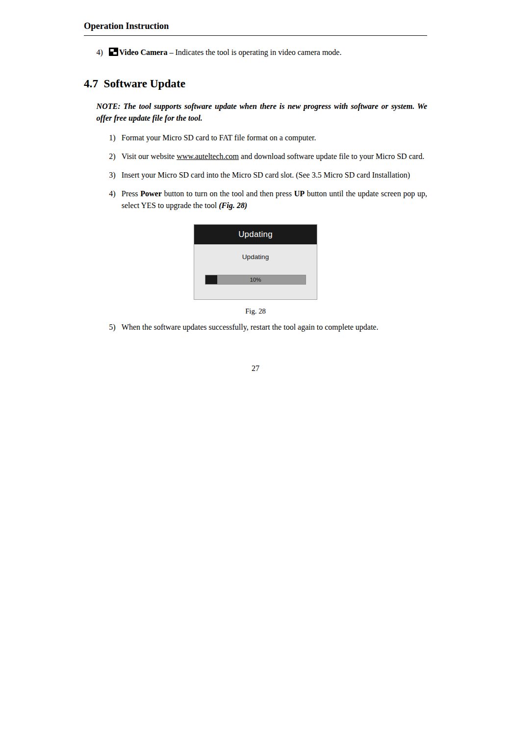Operation Instruction
4) Video Camera – Indicates the tool is operating in video camera mode.
4.7 Software Update
NOTE: The tool supports software update when there is new progress with software or system. We offer free update file for the tool.
1) Format your Micro SD card to FAT file format on a computer.
2) Visit our website www.auteltech.com and download software update file to your Micro SD card.
3) Insert your Micro SD card into the Micro SD card slot. (See 3.5 Micro SD card Installation)
4) Press Power button to turn on the tool and then press UP button until the update screen pop up, select YES to upgrade the tool (Fig. 28)
Updating
Updating
10%
Fig. 28
5) When the software updates successfully, restart the tool again to complete update.
27